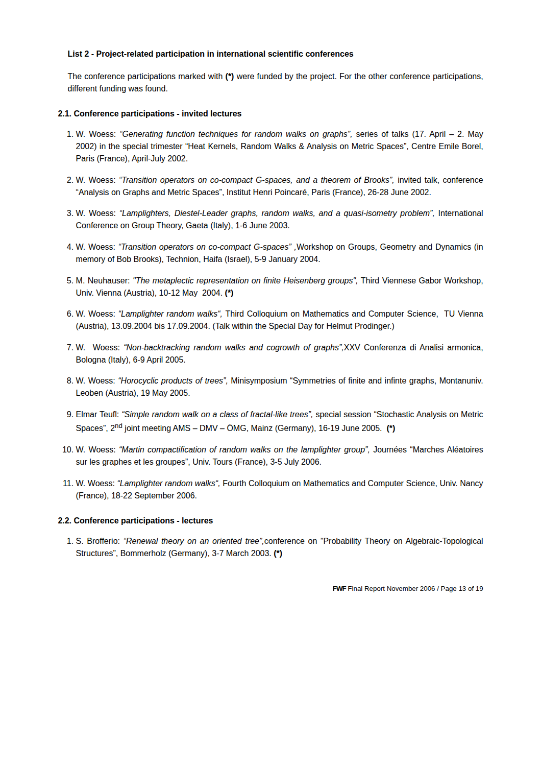List 2 - Project-related participation in international scientific conferences
The conference participations marked with (*) were funded by the project. For the other conference participations, different funding was found.
2.1. Conference participations - invited lectures
W. Woess: “Generating function techniques for random walks on graphs”, series of talks (17. April – 2. May 2002) in the special trimester “Heat Kernels, Random Walks & Analysis on Metric Spaces”, Centre Emile Borel, Paris (France), April-July 2002.
W. Woess: “Transition operators on co-compact G-spaces, and a theorem of Brooks”, invited talk, conference “Analysis on Graphs and Metric Spaces”, Institut Henri Poincaré, Paris (France), 26-28 June 2002.
W. Woess: “Lamplighters, Diestel-Leader graphs, random walks, and a quasi-isometry problem”, International Conference on Group Theory, Gaeta (Italy), 1-6 June 2003.
W. Woess: “Transition operators on co-compact G-spaces” , Workshop on Groups, Geometry and Dynamics (in memory of Bob Brooks), Technion, Haifa (Israel), 5-9 January 2004.
M. Neuhauser: "The metaplectic representation on finite Heisenberg groups", Third Viennese Gabor Workshop, Univ. Vienna (Austria), 10-12 May 2004. (*)
W. Woess: “Lamplighter random walks“, Third Colloquium on Mathematics and Computer Science, TU Vienna (Austria), 13.09.2004 bis 17.09.2004. (Talk within the Special Day for Helmut Prodinger.)
W. Woess: “Non-backtracking random walks and cogrowth of graphs”, XXV Conferenza di Analisi armonica, Bologna (Italy), 6-9 April 2005.
W. Woess: “Horocyclic products of trees”, Minisymposium “Symmetries of finite and infinte graphs, Montanuniv. Leoben (Austria), 19 May 2005.
Elmar Teufl: “Simple random walk on a class of fractal-like trees”, special session “Stochastic Analysis on Metric Spaces”, 2nd joint meeting AMS – DMV – ÖMG, Mainz (Germany), 16-19 June 2005. (*)
W. Woess: “Martin compactification of random walks on the lamplighter group”, Journées “Marches Aléatoires sur les graphes et les groupes”, Univ. Tours (France), 3-5 July 2006.
W. Woess: “Lamplighter random walks“, Fourth Colloquium on Mathematics and Computer Science, Univ. Nancy (France), 18-22 September 2006.
2.2. Conference participations - lectures
S. Brofferio: “Renewal theory on an oriented tree”, conference on ”Probability Theory on Algebraic-Topological Structures”, Bommerholz (Germany), 3-7 March 2003. (*)
FWF Final Report November 2006 / Page 13 of 19